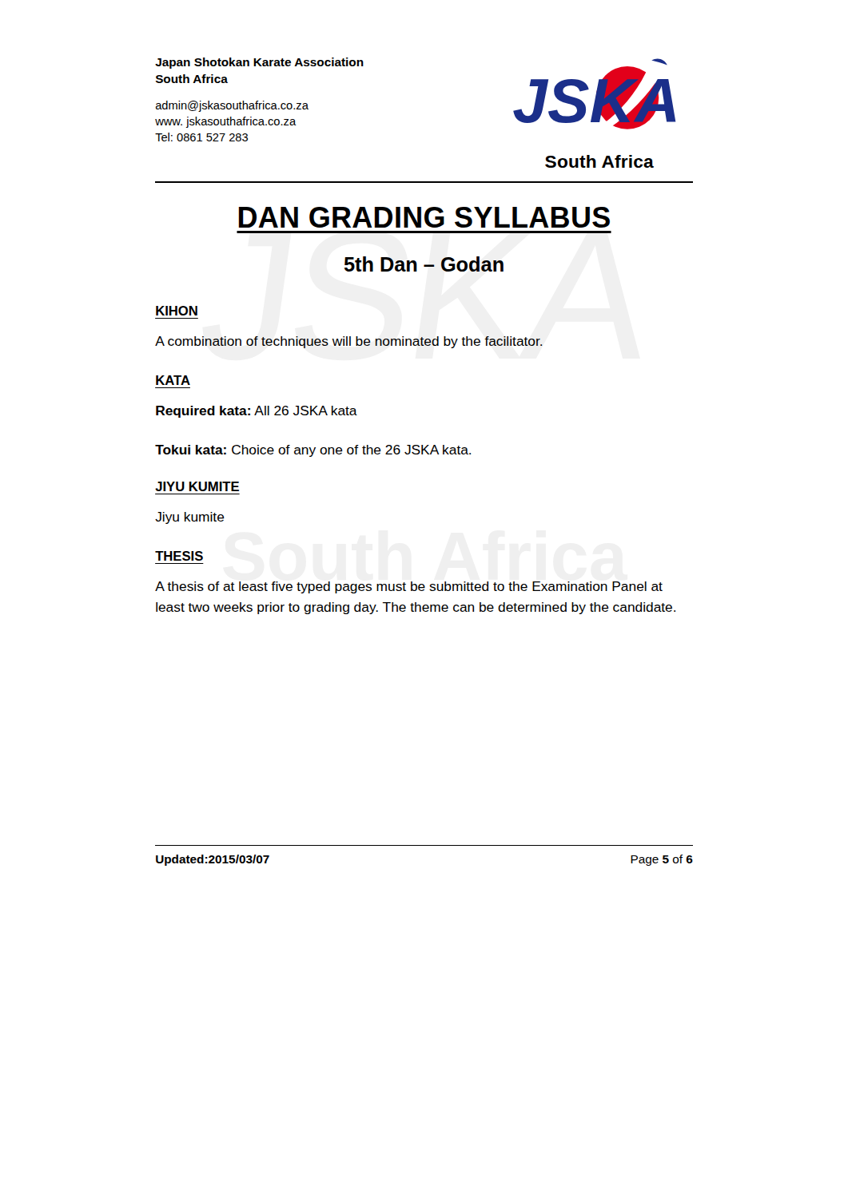JSKA
South Africa
Japan Shotokan Karate Association
South Africa
admin@jskasouthafrica.co.za
www. jskasouthafrica.co.za
Tel: 0861 527 283
JSKA
South Africa
DAN GRADING SYLLABUS
5th Dan – Godan
KIHON
A combination of techniques will be nominated by the facilitator.
KATA
Required kata: All 26 JSKA kata
Tokui kata: Choice of any one of the 26 JSKA kata.
JIYU KUMITE
Jiyu kumite
THESIS
A thesis of at least five typed pages must be submitted to the Examination Panel at least two weeks prior to grading day. The theme can be determined by the candidate.
Updated:2015/03/07
Page 5 of 6